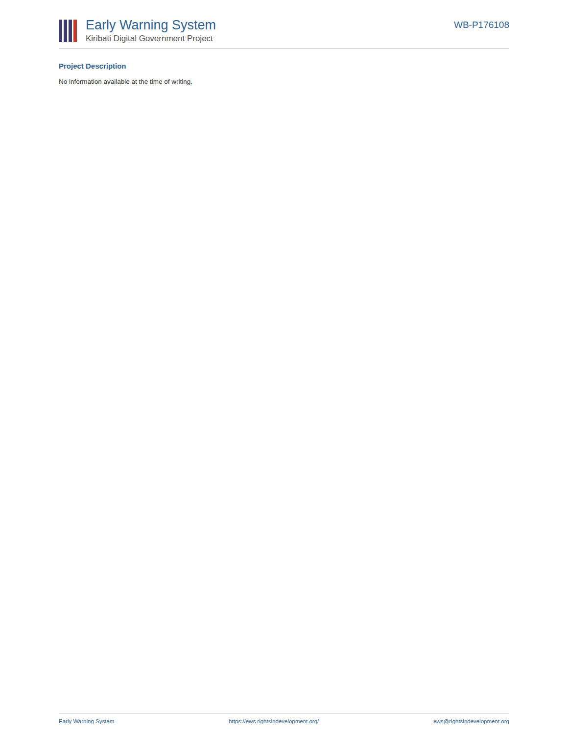Early Warning System
Kiribati Digital Government Project
WB-P176108
Project Description
No information available at the time of writing.
Early Warning System
https://ews.rightsindevelopment.org/
ews@rightsindevelopment.org